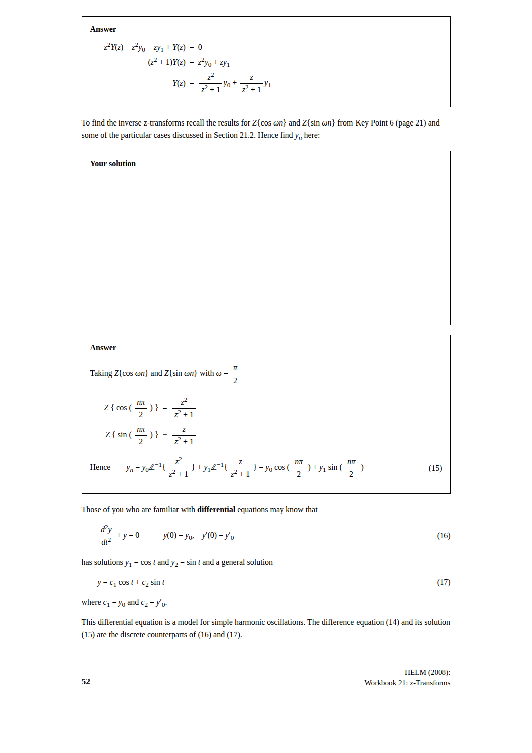Answer
| z 2 Y ( z ) − z 2 y 0 − zy 1 + Y ( z ) | = | 0 |
| ( z 2 + 1) Y ( z ) | = | z 2 y 0 + zy 1 |
| Y ( z ) | = | z 2 z 2 + 1 y 0 + z z 2 + 1 y 1 |
To find the inverse z-transforms recall the results for Z{cos ωn} and Z{sin ωn} from Key Point 6 (page 21) and some of the particular cases discussed in Section 21.2. Hence find yn here:
Your solution
Answer
Taking Z{cos ωn} and Z{sin ωn} with ω = π 2
| Z { cos ( nπ 2 ) } | = | z 2 z 2 + 1 |
| Z { sin ( nπ 2 ) } | = | z z 2 + 1 |
Hence yn = y0ℤ−1{z2 z2 + 1} + y1ℤ−1{zz2 + 1} = y0 cos ( nπ 2 ) + y1 sin ( nπ 2 )
(15)
Those of you who are familiar with differential equations may know that
d2y dt2 + y = 0 y(0) = y0, y′(0) = y′0
(16)
has solutions y1 = cos t and y2 = sin t and a general solution
y = c1 cos t + c2 sin t
(17)
where c1 = y0 and c2 = y′0.
This differential equation is a model for simple harmonic oscillations. The difference equation (14) and its solution (15) are the discrete counterparts of (16) and (17).
52
HELM (2008):
Workbook 21: z-Transforms